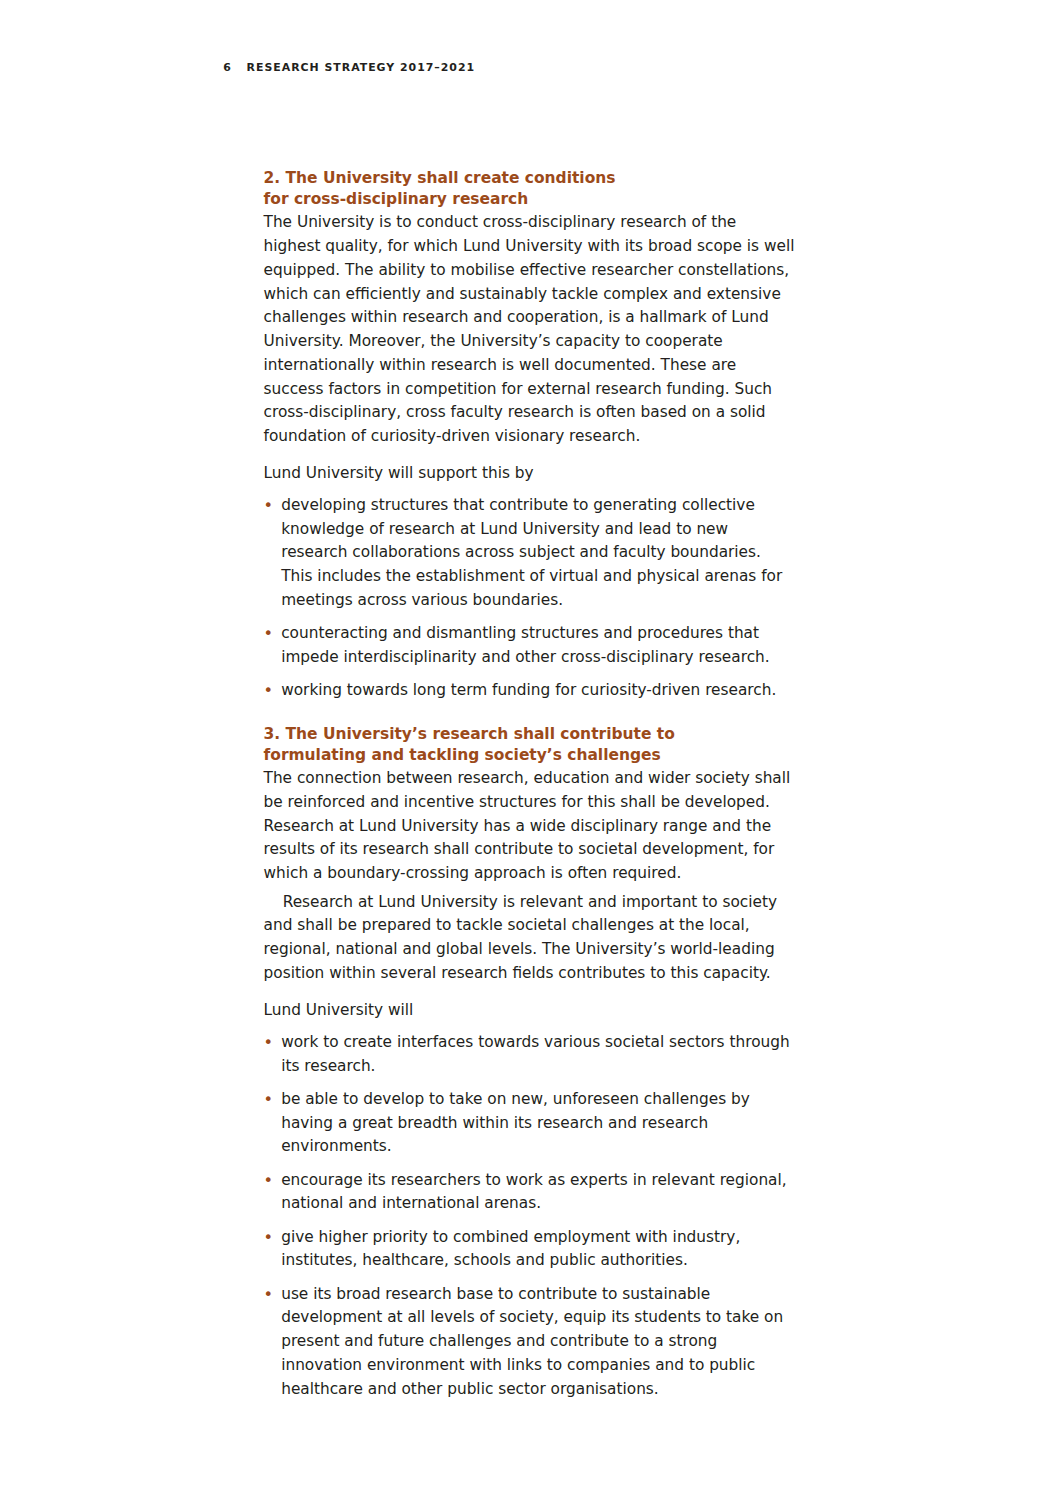6 RESEARCH STRATEGY 2017–2021
2. The University shall create conditions
for cross-disciplinary research
The University is to conduct cross-disciplinary research of the highest quality, for which Lund University with its broad scope is well equipped. The ability to mobilise effective researcher constellations, which can efficiently and sustainably tackle complex and extensive challenges within research and cooperation, is a hallmark of Lund University. Moreover, the University’s capacity to cooperate internationally within research is well documented. These are success factors in competition for external research funding. Such cross-disciplinary, cross faculty research is often based on a solid foundation of curiosity-driven visionary research.
Lund University will support this by
developing structures that contribute to generating collective knowledge of research at Lund University and lead to new research collaborations across subject and faculty boundaries. This includes the establishment of virtual and physical arenas for meetings across various boundaries.
counteracting and dismantling structures and procedures that impede interdisciplinarity and other cross-disciplinary research.
working towards long term funding for curiosity-driven research.
3. The University’s research shall contribute to
formulating and tackling society’s challenges
The connection between research, education and wider society shall be reinforced and incentive structures for this shall be developed. Research at Lund University has a wide disciplinary range and the results of its research shall contribute to societal development, for which a boundary-crossing approach is often required.
Research at Lund University is relevant and important to society and shall be prepared to tackle societal challenges at the local, regional, national and global levels. The University’s world-leading position within several research fields contributes to this capacity.
Lund University will
work to create interfaces towards various societal sectors through its research.
be able to develop to take on new, unforeseen challenges by having a great breadth within its research and research environments.
encourage its researchers to work as experts in relevant regional, national and international arenas.
give higher priority to combined employment with industry, institutes, healthcare, schools and public authorities.
use its broad research base to contribute to sustainable development at all levels of society, equip its students to take on present and future challenges and contribute to a strong innovation environment with links to companies and to public healthcare and other public sector organisations.